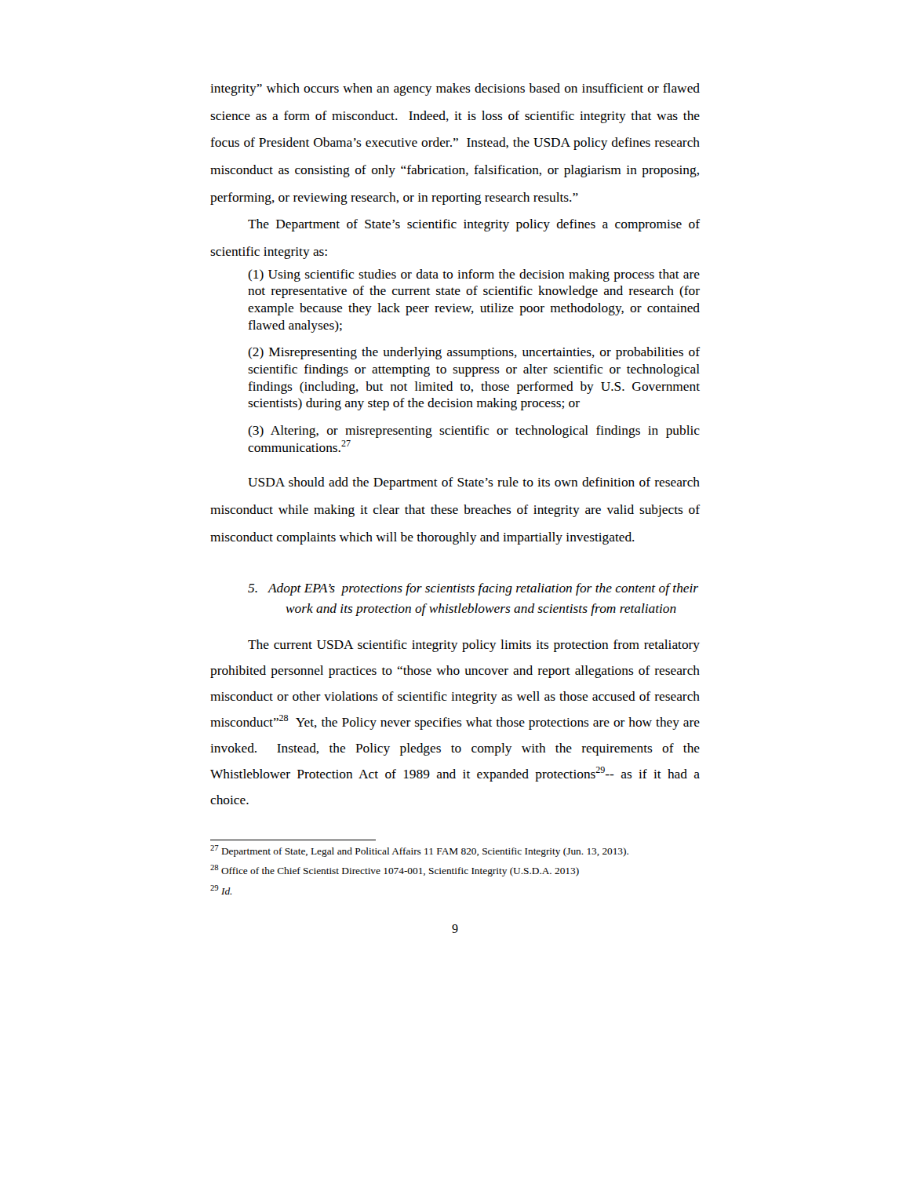integrity” which occurs when an agency makes decisions based on insufficient or flawed science as a form of misconduct. Indeed, it is loss of scientific integrity that was the focus of President Obama’s executive order.” Instead, the USDA policy defines research misconduct as consisting of only “fabrication, falsification, or plagiarism in proposing, performing, or reviewing research, or in reporting research results.”
The Department of State’s scientific integrity policy defines a compromise of scientific integrity as:
(1) Using scientific studies or data to inform the decision making process that are not representative of the current state of scientific knowledge and research (for example because they lack peer review, utilize poor methodology, or contained flawed analyses);
(2) Misrepresenting the underlying assumptions, uncertainties, or probabilities of scientific findings or attempting to suppress or alter scientific or technological findings (including, but not limited to, those performed by U.S. Government scientists) during any step of the decision making process; or
(3) Altering, or misrepresenting scientific or technological findings in public communications.27
USDA should add the Department of State’s rule to its own definition of research misconduct while making it clear that these breaches of integrity are valid subjects of misconduct complaints which will be thoroughly and impartially investigated.
5. Adopt EPA’s protections for scientists facing retaliation for the content of their work and its protection of whistleblowers and scientists from retaliation
The current USDA scientific integrity policy limits its protection from retaliatory prohibited personnel practices to “those who uncover and report allegations of research misconduct or other violations of scientific integrity as well as those accused of research misconduct”28 Yet, the Policy never specifies what those protections are or how they are invoked. Instead, the Policy pledges to comply with the requirements of the Whistleblower Protection Act of 1989 and it expanded protections29-- as if it had a choice.
27 Department of State, Legal and Political Affairs 11 FAM 820, Scientific Integrity (Jun. 13, 2013).
28 Office of the Chief Scientist Directive 1074-001, Scientific Integrity (U.S.D.A. 2013)
29 Id.
9